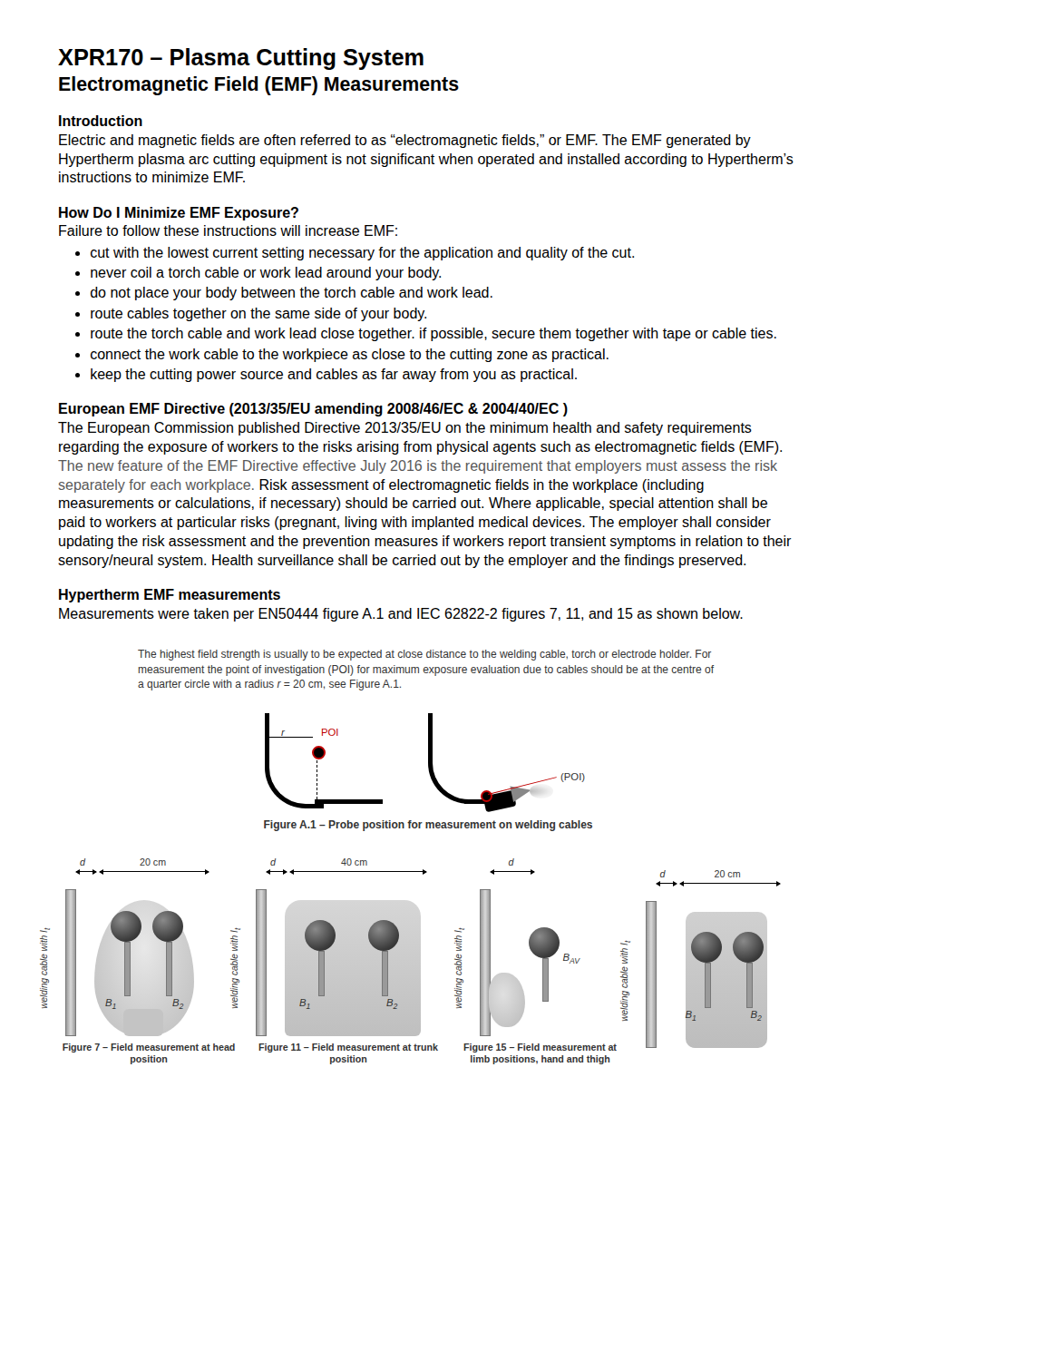XPR170 – Plasma Cutting System Electromagnetic Field (EMF) Measurements
Introduction
Electric and magnetic fields are often referred to as “electromagnetic fields,” or EMF. The EMF generated by Hypertherm plasma arc cutting equipment is not significant when operated and installed according to Hypertherm’s instructions to minimize EMF.
How Do I Minimize EMF Exposure?
Failure to follow these instructions will increase EMF:
cut with the lowest current setting necessary for the application and quality of the cut.
never coil a torch cable or work lead around your body.
do not place your body between the torch cable and work lead.
route cables together on the same side of your body.
route the torch cable and work lead close together. if possible, secure them together with tape or cable ties.
connect the work cable to the workpiece as close to the cutting zone as practical.
keep the cutting power source and cables as far away from you as practical.
European EMF Directive (2013/35/EU amending 2008/46/EC & 2004/40/EC )
The European Commission published Directive 2013/35/EU on the minimum health and safety requirements regarding the exposure of workers to the risks arising from physical agents such as electromagnetic fields (EMF). The new feature of the EMF Directive effective July 2016 is the requirement that employers must assess the risk separately for each workplace. Risk assessment of electromagnetic fields in the workplace (including measurements or calculations, if necessary) should be carried out. Where applicable, special attention shall be paid to workers at particular risks (pregnant, living with implanted medical devices. The employer shall consider updating the risk assessment and the prevention measures if workers report transient symptoms in relation to their sensory/neural system. Health surveillance shall be carried out by the employer and the findings preserved.
Hypertherm EMF measurements
Measurements were taken per EN50444 figure A.1 and IEC 62822-2 figures 7, 11, and 15 as shown below.
The highest field strength is usually to be expected at close distance to the welding cable, torch or electrode holder. For measurement the point of investigation (POI) for maximum exposure evaluation due to cables should be at the centre of a quarter circle with a radius r = 20 cm, see Figure A.1.
r
POI
(POI)
Figure A.1 – Probe position for measurement on welding cables
welding cable with It
d
20 cm
B1
B2
Figure 7 – Field measurement at head position
welding cable with It
d
40 cm
B1
B2
Figure 11 – Field measurement at trunk position
welding cable with It
d
BAV
Figure 15 – Field measurement at limb positions, hand and thigh
welding cable with It
d
20 cm
B1
B2